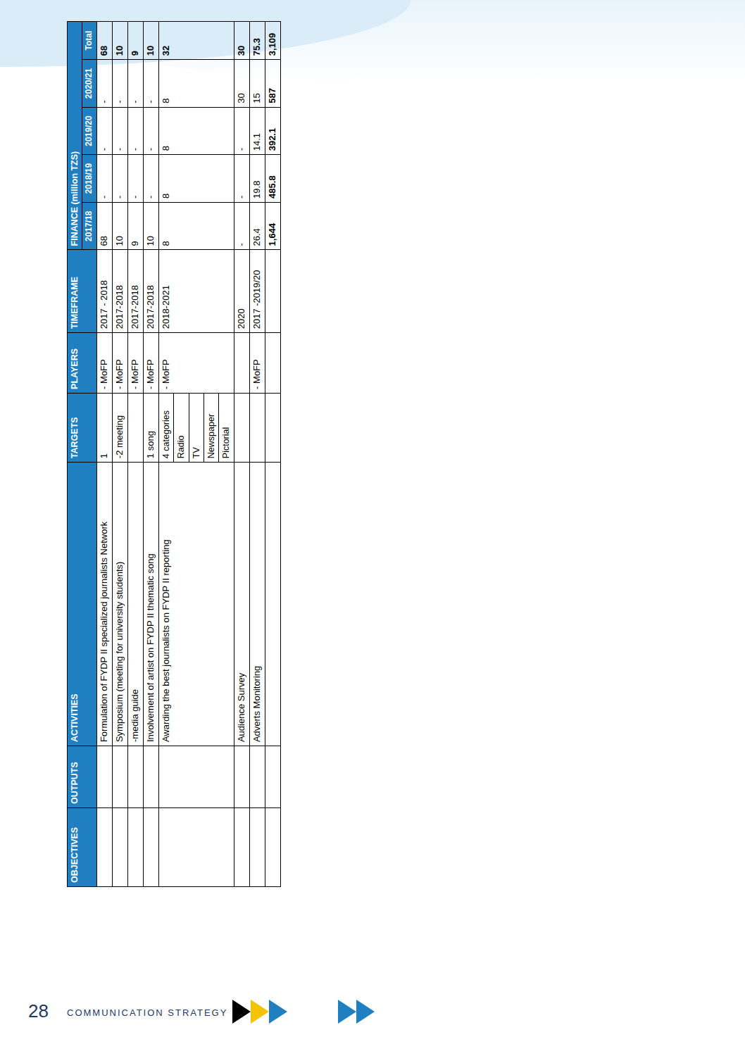| OBJECTIVES | OUTPUTS | ACTIVITIES | TARGETS | PLAYERS | TIMEFRAME | FINANCE (million TZS) |
| --- | --- | --- | --- | --- | --- | --- |
| 2017/18 | 2018/19 | 2019/20 | 2020/21 | Total |
| | | Formulation of FYDP II specialized journalists Network | 1 | - MoFP | 2017 - 2018 | 68 | - | - | - | 68 |
| | | Symposium (meeting for university students) | -2 meeting | - MoFP | 2017-2018 | 10 | - | - | - | 10 |
| | | -media guide | | - MoFP | 2017-2018 | 9 | - | - | - | 9 |
| | | Involvement of artist on FYDP II thematic song | 1 song | - MoFP | 2017-2018 | 10 | - | - | - | 10 |
| | | Awarding the best journalists on FYDP II reporting | / 4 categories / / Radio / / TV / / Newspaper / / Pictorial / | - MoFP | 2018-2021 | 8 | 8 | 8 | 8 | 32 |
| | | Audience Survey | | | 2020 | - | - | - | 30 | 30 |
| | | Adverts Monitoring | | - MoFP | 2017 -2019/20 | 26.4 | 19.8 | 14.1 | 15 | 75.3 |
| | | | | | | 1,644 | 485.8 | 392.1 | 587 | 3,109 |
28
COMMUNICATION STRATEGY